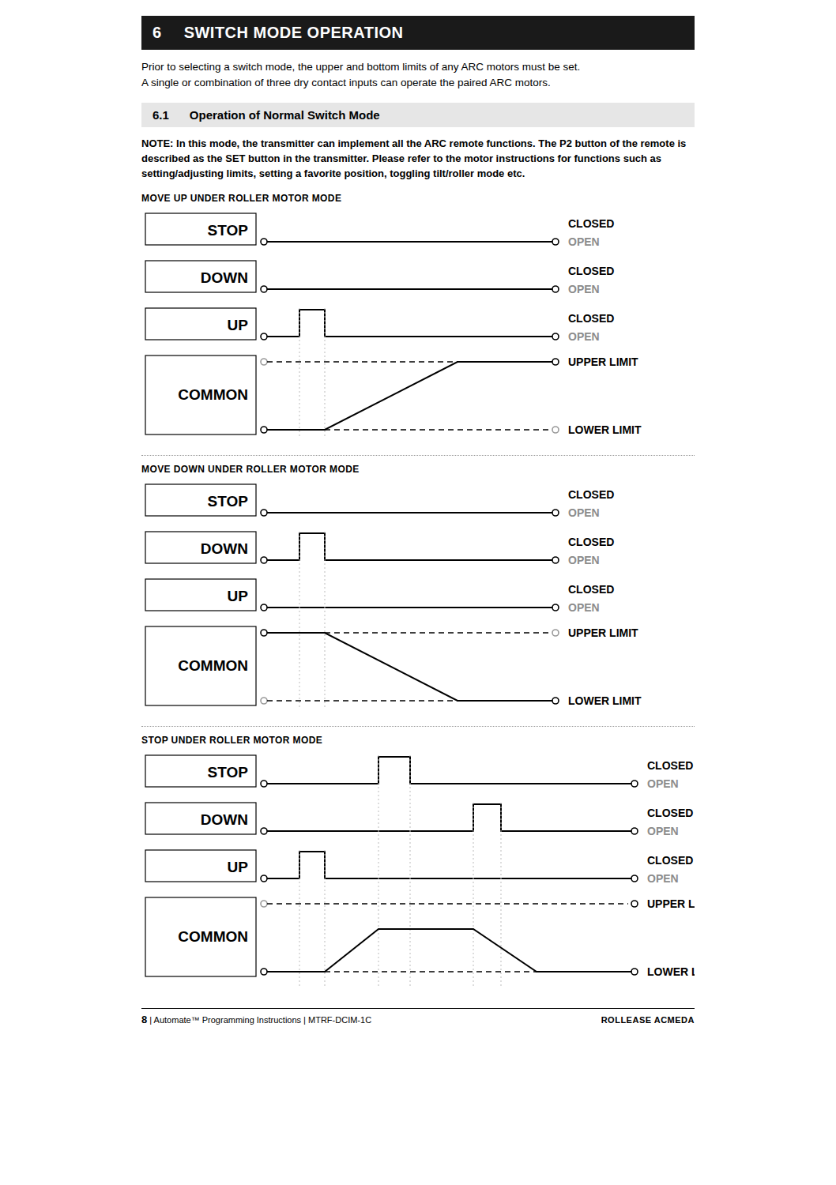6 Switch Mode Operation
Prior to selecting a switch mode, the upper and bottom limits of any ARC motors must be set.
A single or combination of three dry contact inputs can operate the paired ARC motors.
6.1 Operation of Normal Switch Mode
NOTE: In this mode, the transmitter can implement all the ARC remote functions. The P2 button of the remote is described as the SET button in the transmitter. Please refer to the motor instructions for functions such as setting/adjusting limits, setting a favorite position, toggling tilt/roller mode etc.
MOVE UP UNDER ROLLER MOTOR MODE
STOP CLOSED OPEN DOWN CLOSED OPEN UP CLOSED OPEN COMMON UPPER LIMIT LOWER LIMIT
MOVE DOWN UNDER ROLLER MOTOR MODE
STOP CLOSED OPEN DOWN CLOSED OPEN UP CLOSED OPEN COMMON UPPER LIMIT LOWER LIMIT
STOP UNDER ROLLER MOTOR MODE
STOP CLOSED OPEN DOWN CLOSED OPEN UP CLOSED OPEN COMMON UPPER LIMIT LOWER LIMIT
8 | Automate™ Programming Instructions | MTRF-DCIM-1C
ROLLEASE ACMEDA